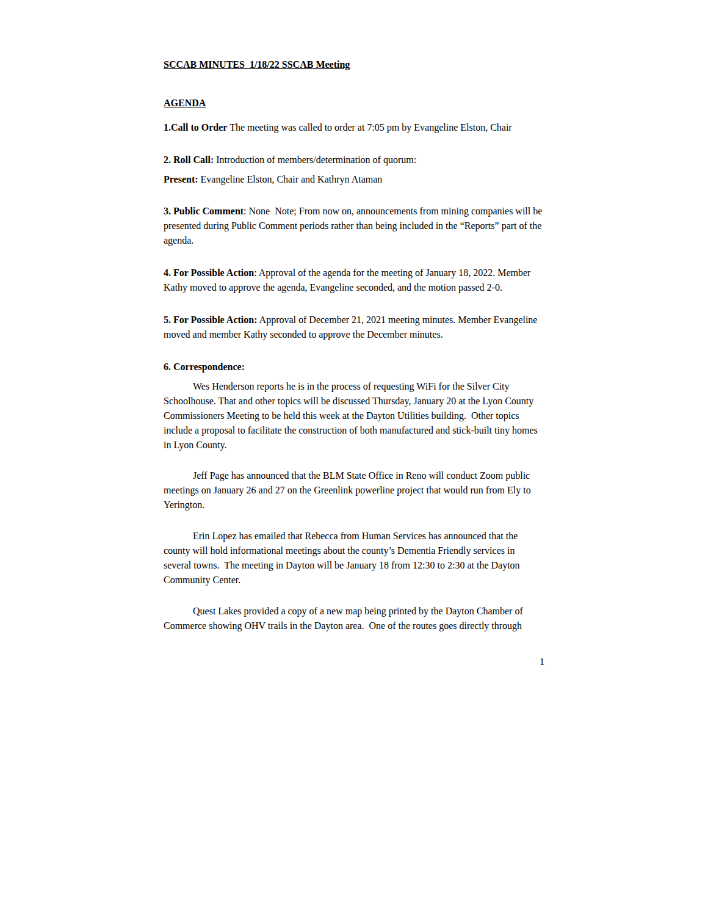SCCAB MINUTES 1/18/22 SSCAB Meeting
AGENDA
1.Call to Order The meeting was called to order at 7:05 pm by Evangeline Elston, Chair
2. Roll Call: Introduction of members/determination of quorum:
Present: Evangeline Elston, Chair and Kathryn Ataman
3. Public Comment: None Note; From now on, announcements from mining companies will be presented during Public Comment periods rather than being included in the “Reports” part of the agenda.
4. For Possible Action: Approval of the agenda for the meeting of January 18, 2022. Member Kathy moved to approve the agenda, Evangeline seconded, and the motion passed 2-0.
5. For Possible Action: Approval of December 21, 2021 meeting minutes. Member Evangeline moved and member Kathy seconded to approve the December minutes.
6. Correspondence:
Wes Henderson reports he is in the process of requesting WiFi for the Silver City Schoolhouse. That and other topics will be discussed Thursday, January 20 at the Lyon County Commissioners Meeting to be held this week at the Dayton Utilities building. Other topics include a proposal to facilitate the construction of both manufactured and stick-built tiny homes in Lyon County.
Jeff Page has announced that the BLM State Office in Reno will conduct Zoom public meetings on January 26 and 27 on the Greenlink powerline project that would run from Ely to Yerington.
Erin Lopez has emailed that Rebecca from Human Services has announced that the county will hold informational meetings about the county’s Dementia Friendly services in several towns. The meeting in Dayton will be January 18 from 12:30 to 2:30 at the Dayton Community Center.
Quest Lakes provided a copy of a new map being printed by the Dayton Chamber of Commerce showing OHV trails in the Dayton area. One of the routes goes directly through
1